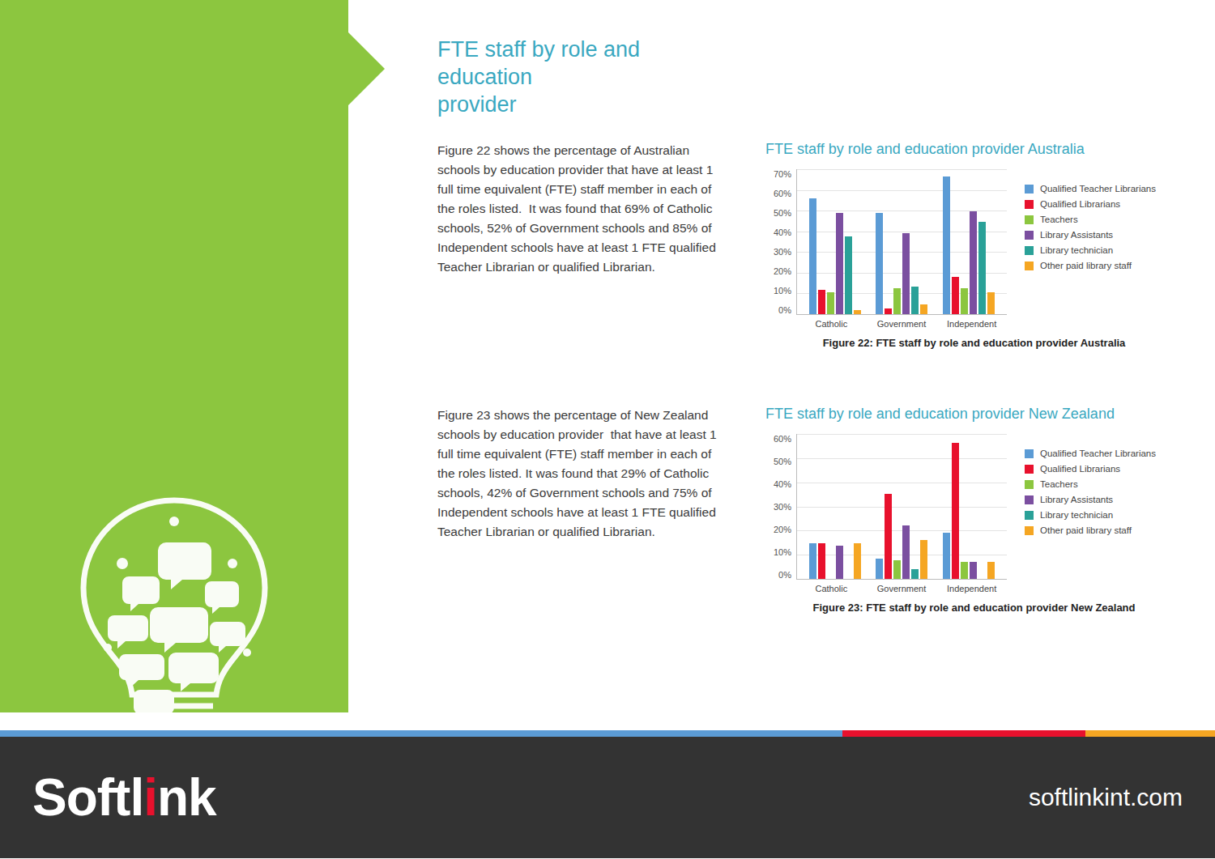FTE staff by role and education
provider
Figure 22 shows the percentage of Australian schools by education provider that have at least 1 full time equivalent (FTE) staff member in each of the roles listed. It was found that 69% of Catholic schools, 52% of Government schools and 85% of Independent schools have at least 1 FTE qualified Teacher Librarian or qualified Librarian.
FTE staff by role and education provider Australia
70% 60% 50% 40% 30% 20% 10% 0%
Catholic Government Independent
Qualified Teacher Librarians
Qualified Librarians
Teachers
Library Assistants
Library technician
Other paid library staff
Figure 22: FTE staff by role and education provider Australia
Figure 23 shows the percentage of New Zealand schools by education provider that have at least 1 full time equivalent (FTE) staff member in each of the roles listed. It was found that 29% of Catholic schools, 42% of Government schools and 75% of Independent schools have at least 1 FTE qualified Teacher Librarian or qualified Librarian.
FTE staff by role and education provider New Zealand
60% 50% 40% 30% 20% 10% 0%
Catholic Government Independent
Qualified Teacher Librarians
Qualified Librarians
Teachers
Library Assistants
Library technician
Other paid library staff
Figure 23: FTE staff by role and education provider New Zealand
Softlink
softlinkint.com